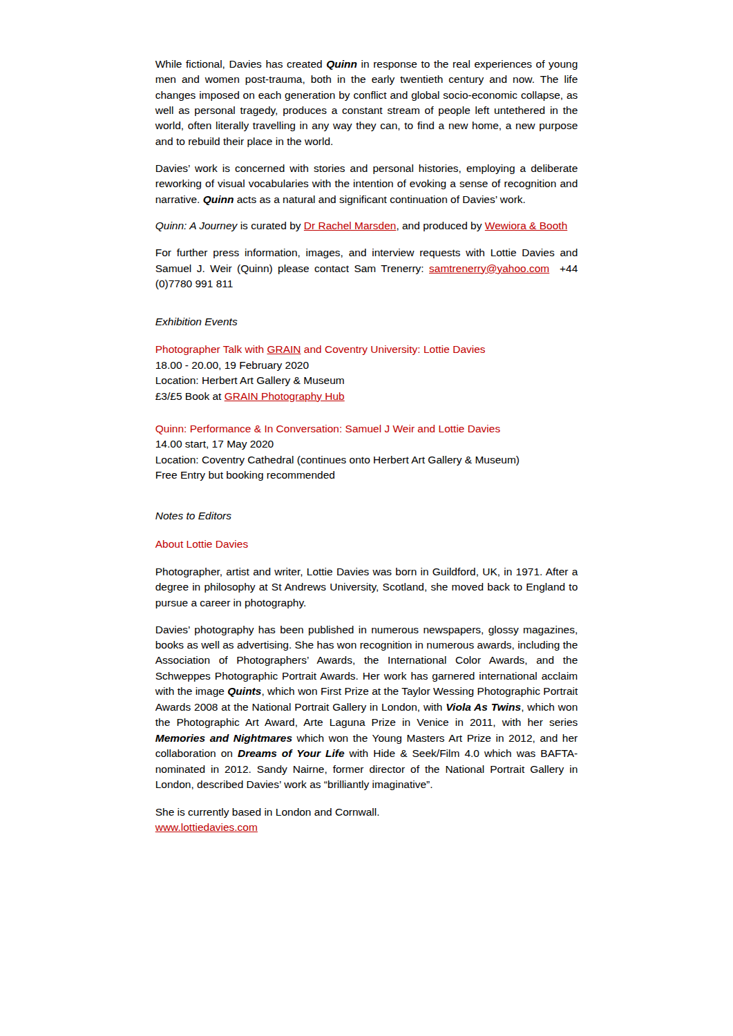While fictional, Davies has created Quinn in response to the real experiences of young men and women post-trauma, both in the early twentieth century and now. The life changes imposed on each generation by conflict and global socio-economic collapse, as well as personal tragedy, produces a constant stream of people left untethered in the world, often literally travelling in any way they can, to find a new home, a new purpose and to rebuild their place in the world.
Davies’ work is concerned with stories and personal histories, employing a deliberate reworking of visual vocabularies with the intention of evoking a sense of recognition and narrative. Quinn acts as a natural and significant continuation of Davies’ work.
Quinn: A Journey is curated by Dr Rachel Marsden, and produced by Wewiora & Booth
For further press information, images, and interview requests with Lottie Davies and Samuel J. Weir (Quinn) please contact Sam Trenerry: samtrenerry@yahoo.com +44 (0)7780 991 811
Exhibition Events
Photographer Talk with GRAIN and Coventry University: Lottie Davies
18.00 - 20.00, 19 February 2020
Location: Herbert Art Gallery & Museum
£3/£5 Book at GRAIN Photography Hub
Quinn: Performance & In Conversation: Samuel J Weir and Lottie Davies
14.00 start, 17 May 2020
Location: Coventry Cathedral (continues onto Herbert Art Gallery & Museum)
Free Entry but booking recommended
Notes to Editors
About Lottie Davies
Photographer, artist and writer, Lottie Davies was born in Guildford, UK, in 1971. After a degree in philosophy at St Andrews University, Scotland, she moved back to England to pursue a career in photography.
Davies’ photography has been published in numerous newspapers, glossy magazines, books as well as advertising. She has won recognition in numerous awards, including the Association of Photographers’ Awards, the International Color Awards, and the Schweppes Photographic Portrait Awards. Her work has garnered international acclaim with the image Quints, which won First Prize at the Taylor Wessing Photographic Portrait Awards 2008 at the National Portrait Gallery in London, with Viola As Twins, which won the Photographic Art Award, Arte Laguna Prize in Venice in 2011, with her series Memories and Nightmares which won the Young Masters Art Prize in 2012, and her collaboration on Dreams of Your Life with Hide & Seek/Film 4.0 which was BAFTA-nominated in 2012. Sandy Nairne, former director of the National Portrait Gallery in London, described Davies’ work as “brilliantly imaginative”.
She is currently based in London and Cornwall.
www.lottiedavies.com